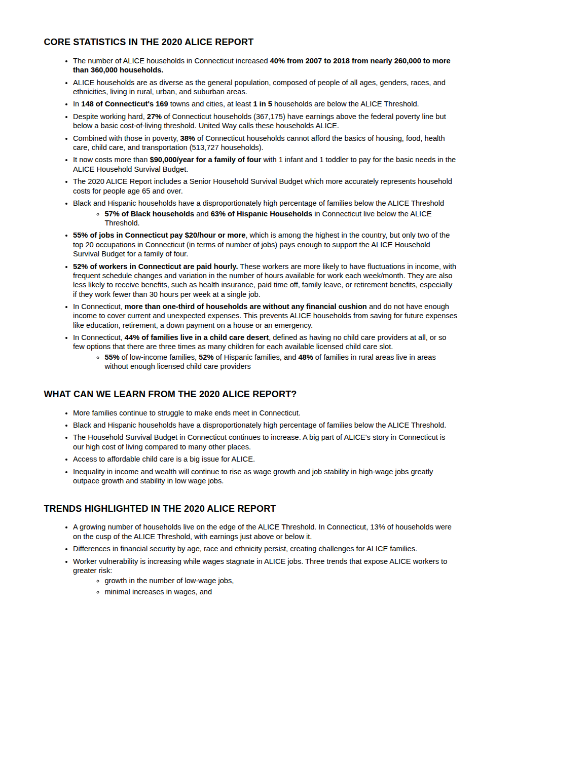CORE STATISTICS IN THE 2020 ALICE REPORT
The number of ALICE households in Connecticut increased 40% from 2007 to 2018 from nearly 260,000 to more than 360,000 households.
ALICE households are as diverse as the general population, composed of people of all ages, genders, races, and ethnicities, living in rural, urban, and suburban areas.
In 148 of Connecticut's 169 towns and cities, at least 1 in 5 households are below the ALICE Threshold.
Despite working hard, 27% of Connecticut households (367,175) have earnings above the federal poverty line but below a basic cost-of-living threshold. United Way calls these households ALICE.
Combined with those in poverty, 38% of Connecticut households cannot afford the basics of housing, food, health care, child care, and transportation (513,727 households).
It now costs more than $90,000/year for a family of four with 1 infant and 1 toddler to pay for the basic needs in the ALICE Household Survival Budget.
The 2020 ALICE Report includes a Senior Household Survival Budget which more accurately represents household costs for people age 65 and over.
Black and Hispanic households have a disproportionately high percentage of families below the ALICE Threshold
57% of Black households and 63% of Hispanic Households in Connecticut live below the ALICE Threshold.
55% of jobs in Connecticut pay $20/hour or more, which is among the highest in the country, but only two of the top 20 occupations in Connecticut (in terms of number of jobs) pays enough to support the ALICE Household Survival Budget for a family of four.
52% of workers in Connecticut are paid hourly. These workers are more likely to have fluctuations in income, with frequent schedule changes and variation in the number of hours available for work each week/month. They are also less likely to receive benefits, such as health insurance, paid time off, family leave, or retirement benefits, especially if they work fewer than 30 hours per week at a single job.
In Connecticut, more than one-third of households are without any financial cushion and do not have enough income to cover current and unexpected expenses. This prevents ALICE households from saving for future expenses like education, retirement, a down payment on a house or an emergency.
In Connecticut, 44% of families live in a child care desert, defined as having no child care providers at all, or so few options that there are three times as many children for each available licensed child care slot.
55% of low-income families, 52% of Hispanic families, and 48% of families in rural areas live in areas without enough licensed child care providers
WHAT CAN WE LEARN FROM THE 2020 ALICE REPORT?
More families continue to struggle to make ends meet in Connecticut.
Black and Hispanic households have a disproportionately high percentage of families below the ALICE Threshold.
The Household Survival Budget in Connecticut continues to increase. A big part of ALICE's story in Connecticut is our high cost of living compared to many other places.
Access to affordable child care is a big issue for ALICE.
Inequality in income and wealth will continue to rise as wage growth and job stability in high-wage jobs greatly outpace growth and stability in low wage jobs.
TRENDS HIGHLIGHTED IN THE 2020 ALICE REPORT
A growing number of households live on the edge of the ALICE Threshold. In Connecticut, 13% of households were on the cusp of the ALICE Threshold, with earnings just above or below it.
Differences in financial security by age, race and ethnicity persist, creating challenges for ALICE families.
Worker vulnerability is increasing while wages stagnate in ALICE jobs. Three trends that expose ALICE workers to greater risk:
growth in the number of low-wage jobs,
minimal increases in wages, and